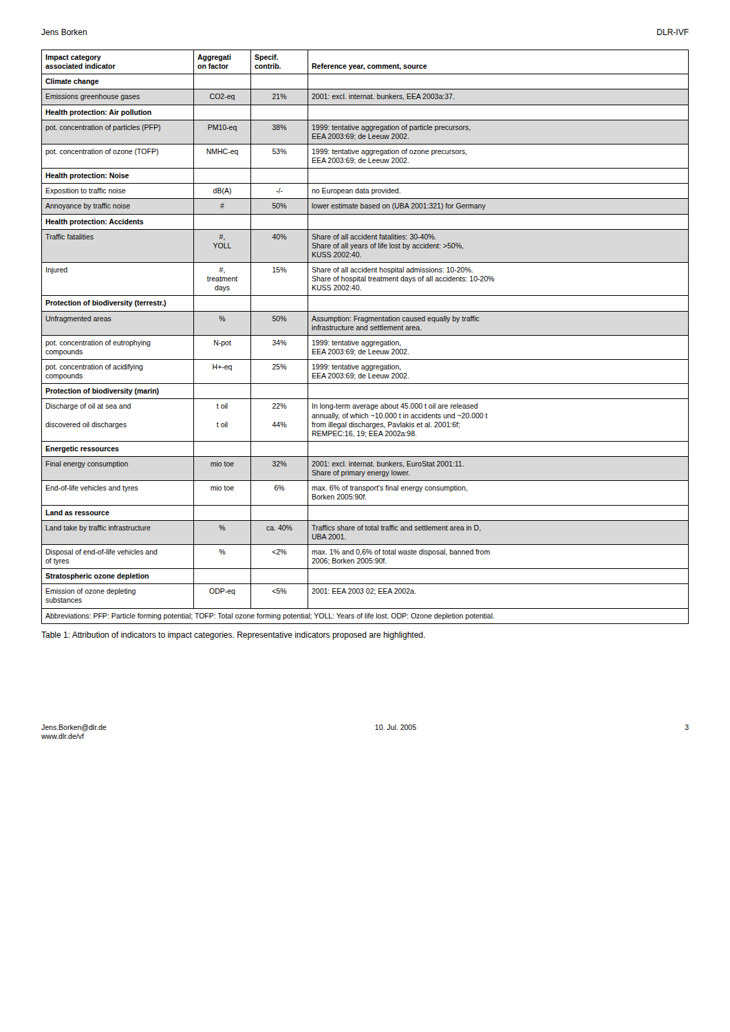Jens Borken
DLR-IVF
| Impact category associated indicator | Aggregati on factor | Specif. contrib. | Reference year, comment, source |
| --- | --- | --- | --- |
| Climate change | | | |
| Emissions greenhouse gases | CO2-eq | 21% | 2001: excl. internat. bunkers, EEA 2003a:37. |
| Health protection: Air pollution | | | |
| pot. concentration of particles (PFP) | PM10-eq | 38% | 1999: tentative aggregation of particle precursors, EEA 2003:69; de Leeuw 2002. |
| pot. concentration of ozone (TOFP) | NMHC-eq | 53% | 1999: tentative aggregation of ozone precursors, EEA 2003:69; de Leeuw 2002. |
| Health protection: Noise | | | |
| Exposition to traffic noise | dB(A) | -/- | no European data provided. |
| Annoyance by traffic noise | # | 50% | lower estimate based on (UBA 2001:321) for Germany |
| Health protection: Accidents | | | |
| Traffic fatalities | #, YOLL | 40% | Share of all accident fatalities: 30-40%. Share of all years of life lost by accident: >50%, KUSS 2002:40. |
| Injured | #, treatment days | 15% | Share of all accident hospital admissions: 10-20%. Share of hospital treatment days of all accidents: 10-20% KUSS 2002:40. |
| Protection of biodiversity (terrestr.) | | | |
| Unfragmented areas | % | 50% | Assumption: Fragmentation caused equally by traffic infrastructure and settlement area. |
| pot. concentration of eutrophying compounds | N-pot | 34% | 1999: tentative aggregation, EEA 2003:69; de Leeuw 2002. |
| pot. concentration of acidifying compounds | H+-eq | 25% | 1999: tentative aggregation, EEA 2003:69; de Leeuw 2002. |
| Protection of biodiversity (marin) | | | |
| Discharge of oil at sea and discovered oil discharges | t oil t oil | 22% 44% | In long-term average about 45.000 t oil are released annually, of which ~10.000 t in accidents und ~20.000 t from illegal discharges, Pavlakis et al. 2001:6f; REMPEC:16, 19; EEA 2002a:98. |
| Energetic ressources | | | |
| Final energy consumption | mio toe | 32% | 2001: excl. internat. bunkers, EuroStat 2001:11. Share of primary energy lower. |
| End-of-life vehicles and tyres | mio toe | 6% | max. 6% of transport's final energy consumption, Borken 2005:90f. |
| Land as ressource | | | |
| Land take by traffic infrastructure | % | ca. 40% | Traffics share of total traffic and settlement area in D, UBA 2001. |
| Disposal of end-of-life vehicles and of tyres | % | <2% | max. 1% and 0,6% of total waste disposal, banned from 2006; Borken 2005:90f. |
| Stratospheric ozone depletion | | | |
| Emission of ozone depleting substances | ODP-eq | <5% | 2001: EEA 2003 02; EEA 2002a. |
| Abbreviations: PFP: Particle forming potential; TOFP: Total ozone forming potential; YOLL: Years of life lost. ODP: Ozone depletion potential. |
Table 1: Attribution of indicators to impact categories. Representative indicators proposed are highlighted.
Jens.Borken@dlr.de
www.dlr.de/vf
10. Jul. 2005
3